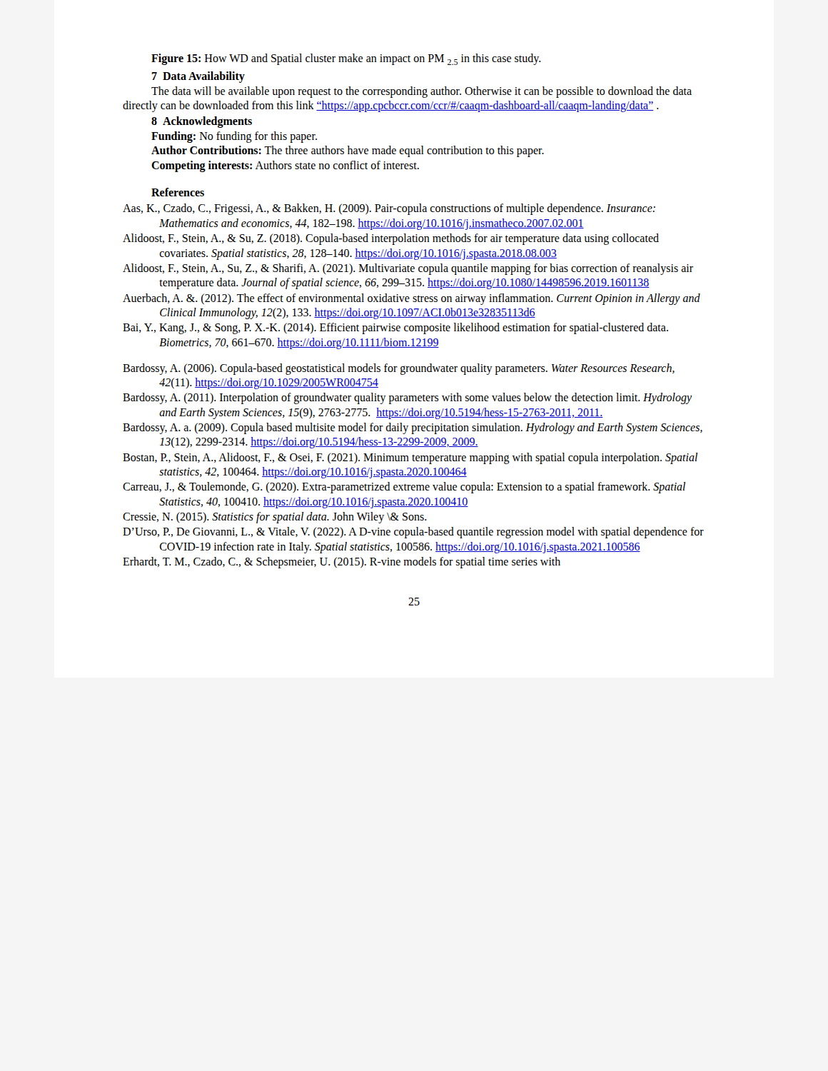Figure 15: How WD and Spatial cluster make an impact on PM 2.5 in this case study.
7 Data Availability
The data will be available upon request to the corresponding author. Otherwise it can be possible to download the data directly can be downloaded from this link “https://app.cpcbccr.com/ccr/#/caaqm-dashboard-all/caaqm-landing/data” .
8 Acknowledgments
Funding: No funding for this paper.
Author Contributions: The three authors have made equal contribution to this paper.
Competing interests: Authors state no conflict of interest.
References
Aas, K., Czado, C., Frigessi, A., & Bakken, H. (2009). Pair-copula constructions of multiple dependence. Insurance: Mathematics and economics, 44, 182–198. https://doi.org/10.1016/j.insmatheco.2007.02.001
Alidoost, F., Stein, A., & Su, Z. (2018). Copula-based interpolation methods for air temperature data using collocated covariates. Spatial statistics, 28, 128–140. https://doi.org/10.1016/j.spasta.2018.08.003
Alidoost, F., Stein, A., Su, Z., & Sharifi, A. (2021). Multivariate copula quantile mapping for bias correction of reanalysis air temperature data. Journal of spatial science, 66, 299–315. https://doi.org/10.1080/14498596.2019.1601138
Auerbach, A. &. (2012). The effect of environmental oxidative stress on airway inflammation. Current Opinion in Allergy and Clinical Immunology, 12(2), 133. https://doi.org/10.1097/ACI.0b013e32835113d6
Bai, Y., Kang, J., & Song, P. X.-K. (2014). Efficient pairwise composite likelihood estimation for spatial-clustered data. Biometrics, 70, 661–670. https://doi.org/10.1111/biom.12199
Bardossy, A. (2006). Copula-based geostatistical models for groundwater quality parameters. Water Resources Research, 42(11). https://doi.org/10.1029/2005WR004754
Bardossy, A. (2011). Interpolation of groundwater quality parameters with some values below the detection limit. Hydrology and Earth System Sciences, 15(9), 2763-2775. https://doi.org/10.5194/hess-15-2763-2011, 2011.
Bardossy, A. a. (2009). Copula based multisite model for daily precipitation simulation. Hydrology and Earth System Sciences, 13(12), 2299-2314. https://doi.org/10.5194/hess-13-2299-2009, 2009.
Bostan, P., Stein, A., Alidoost, F., & Osei, F. (2021). Minimum temperature mapping with spatial copula interpolation. Spatial statistics, 42, 100464. https://doi.org/10.1016/j.spasta.2020.100464
Carreau, J., & Toulemonde, G. (2020). Extra-parametrized extreme value copula: Extension to a spatial framework. Spatial Statistics, 40, 100410. https://doi.org/10.1016/j.spasta.2020.100410
Cressie, N. (2015). Statistics for spatial data. John Wiley \& Sons.
D’Urso, P., De Giovanni, L., & Vitale, V. (2022). A D-vine copula-based quantile regression model with spatial dependence for COVID-19 infection rate in Italy. Spatial statistics, 100586. https://doi.org/10.1016/j.spasta.2021.100586
Erhardt, T. M., Czado, C., & Schepsmeier, U. (2015). R-vine models for spatial time series with
25